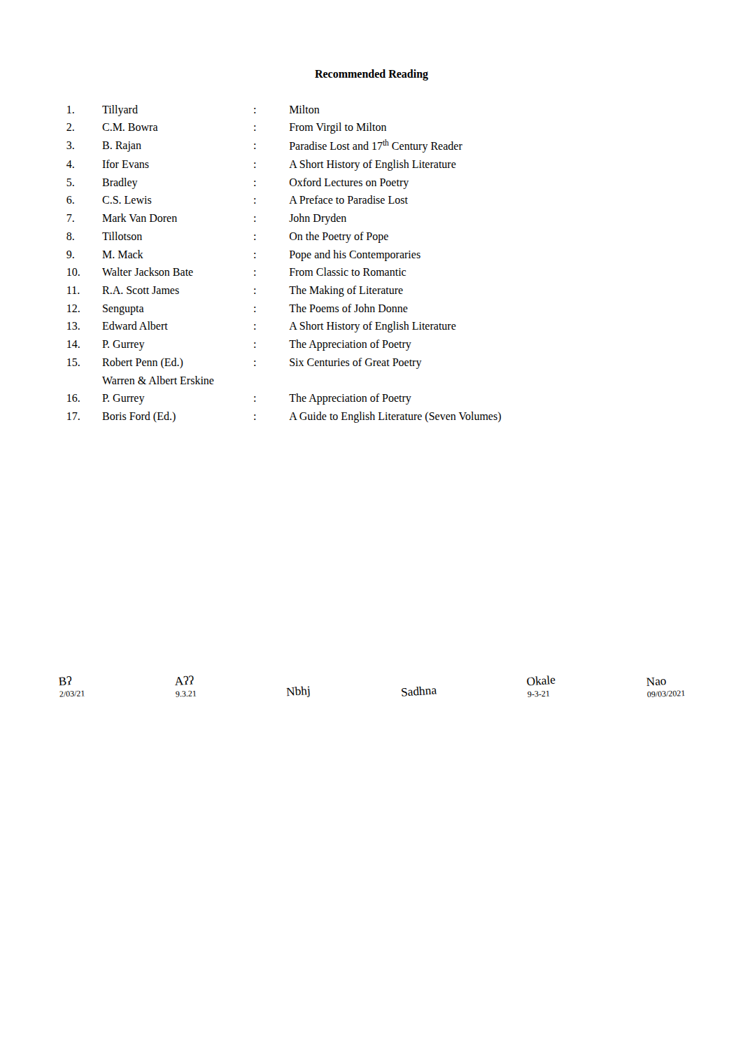Recommended Reading
| 1. | Tillyard | : | Milton |
| 2. | C.M. Bowra | : | From Virgil to Milton |
| 3. | B. Rajan | : | Paradise Lost and 17 th Century Reader |
| 4. | Ifor Evans | : | A Short History of English Literature |
| 5. | Bradley | : | Oxford Lectures on Poetry |
| 6. | C.S. Lewis | : | A Preface to Paradise Lost |
| 7. | Mark Van Doren | : | John Dryden |
| 8. | Tillotson | : | On the Poetry of Pope |
| 9. | M. Mack | : | Pope and his Contemporaries |
| 10. | Walter Jackson Bate | : | From Classic to Romantic |
| 11. | R.A. Scott James | : | The Making of Literature |
| 12. | Sengupta | : | The Poems of John Donne |
| 13. | Edward Albert | : | A Short History of English Literature |
| 14. | P. Gurrey | : | The Appreciation of Poetry |
| 15. | Robert Penn (Ed.) | : | Six Centuries of Great Poetry |
| | Warren & Albert Erskine | | |
| 16. | P. Gurrey | : | The Appreciation of Poetry |
| 17. | Boris Ford (Ed.) | : | A Guide to English Literature (Seven Volumes) |
Bʔ2/03/21 Aʔʔ9.3.21 Nbhj Sadhna Okale9-3-21 Nao09/03/2021